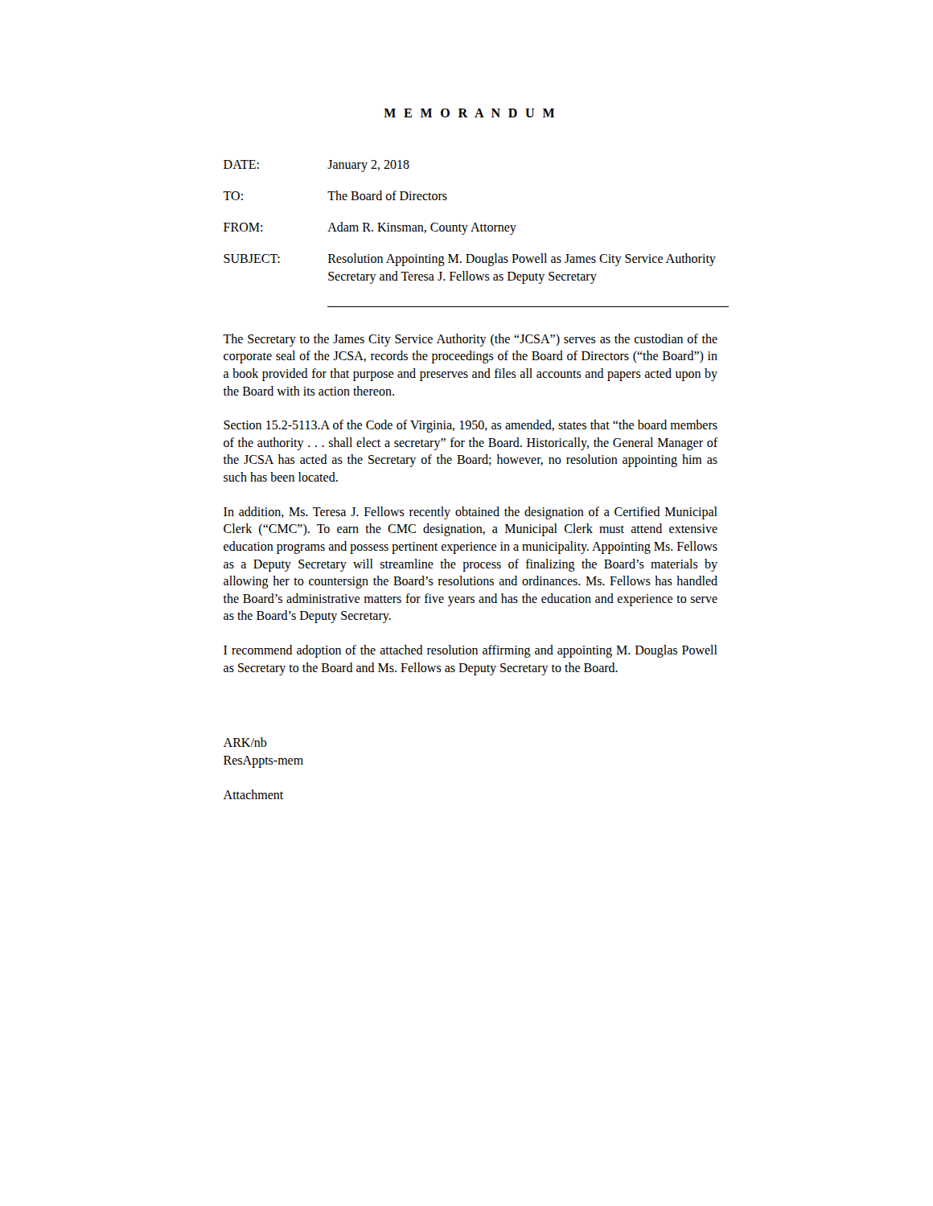M E M O R A N D U M
| DATE: | January 2, 2018 |
| TO: | The Board of Directors |
| FROM: | Adam R. Kinsman, County Attorney |
| SUBJECT: | Resolution Appointing M. Douglas Powell as James City Service Authority Secretary and Teresa J. Fellows as Deputy Secretary |
The Secretary to the James City Service Authority (the “JCSA”) serves as the custodian of the corporate seal of the JCSA, records the proceedings of the Board of Directors (“the Board”) in a book provided for that purpose and preserves and files all accounts and papers acted upon by the Board with its action thereon.
Section 15.2-5113.A of the Code of Virginia, 1950, as amended, states that “the board members of the authority . . . shall elect a secretary” for the Board. Historically, the General Manager of the JCSA has acted as the Secretary of the Board; however, no resolution appointing him as such has been located.
In addition, Ms. Teresa J. Fellows recently obtained the designation of a Certified Municipal Clerk (“CMC”). To earn the CMC designation, a Municipal Clerk must attend extensive education programs and possess pertinent experience in a municipality. Appointing Ms. Fellows as a Deputy Secretary will streamline the process of finalizing the Board’s materials by allowing her to countersign the Board’s resolutions and ordinances. Ms. Fellows has handled the Board’s administrative matters for five years and has the education and experience to serve as the Board’s Deputy Secretary.
I recommend adoption of the attached resolution affirming and appointing M. Douglas Powell as Secretary to the Board and Ms. Fellows as Deputy Secretary to the Board.
ARK/nb
ResAppts-mem
Attachment